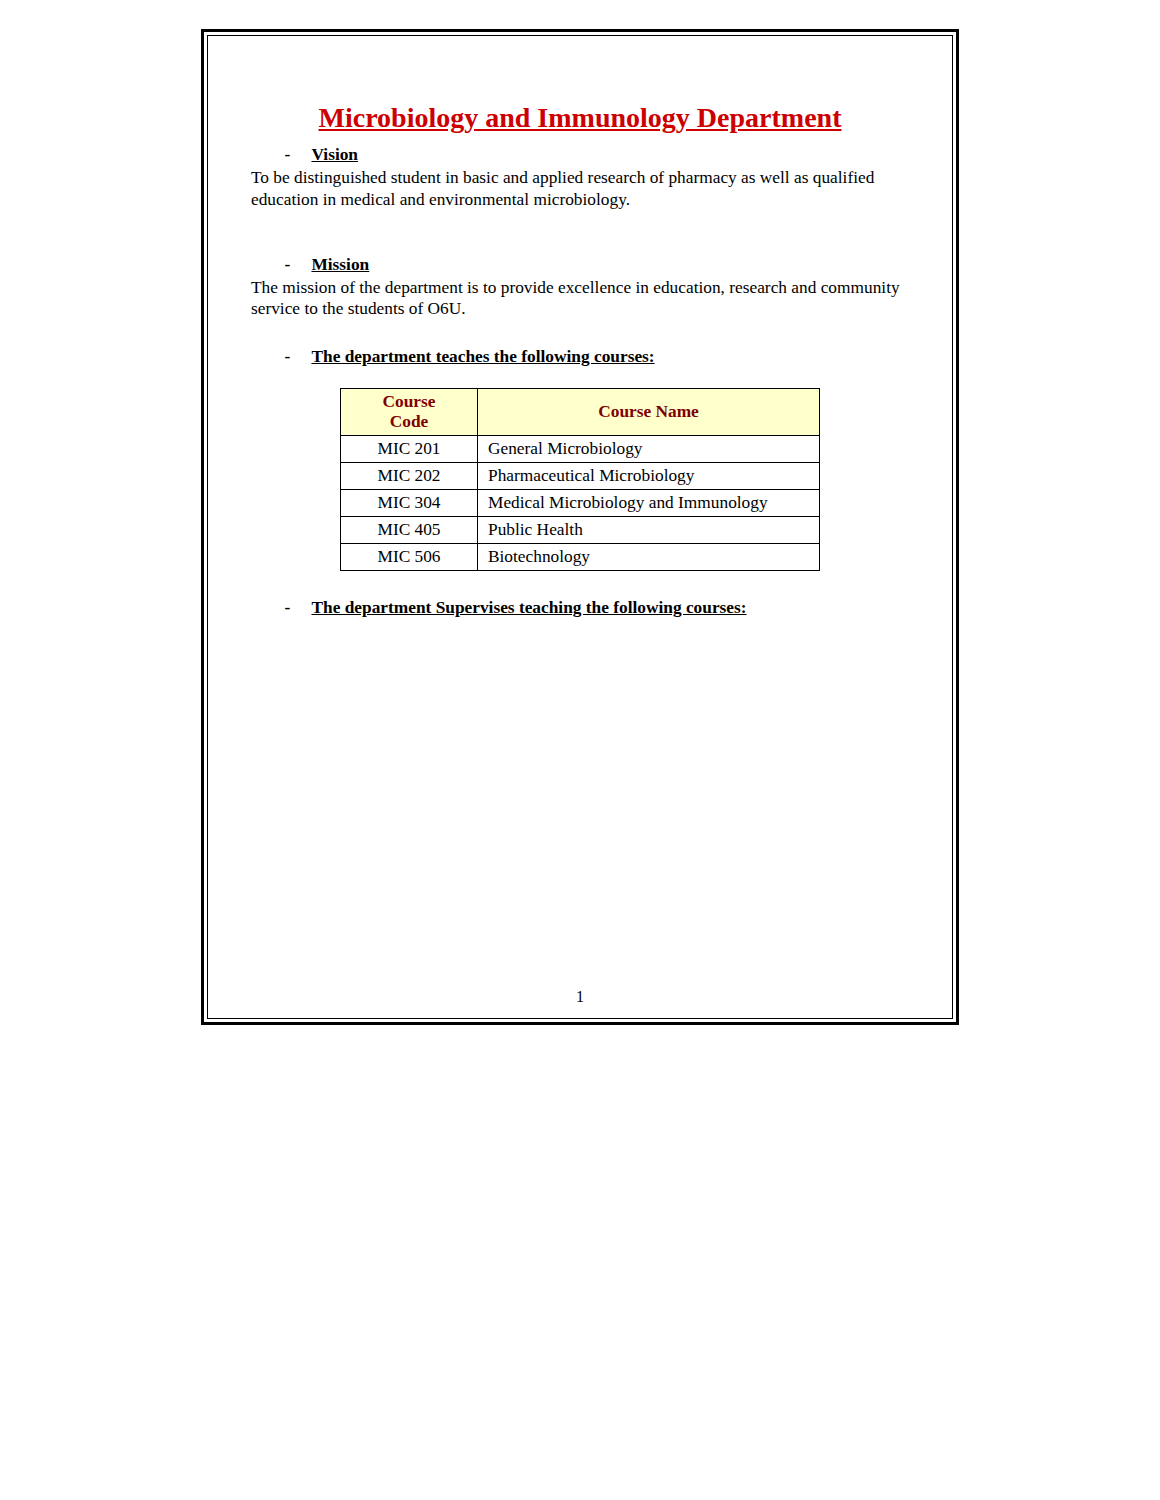Microbiology and Immunology Department
-Vision
To be distinguished student in basic and applied research of pharmacy as well as qualified education in medical and environmental microbiology.
-Mission
The mission of the department is to provide excellence in education, research and community service to the students of O6U.
-The department teaches the following courses:
| Course Code | Course Name |
| --- | --- |
| MIC 201 | General Microbiology |
| MIC 202 | Pharmaceutical Microbiology |
| MIC 304 | Medical Microbiology and Immunology |
| MIC 405 | Public Health |
| MIC 506 | Biotechnology |
-The department Supervises teaching the following courses:
1